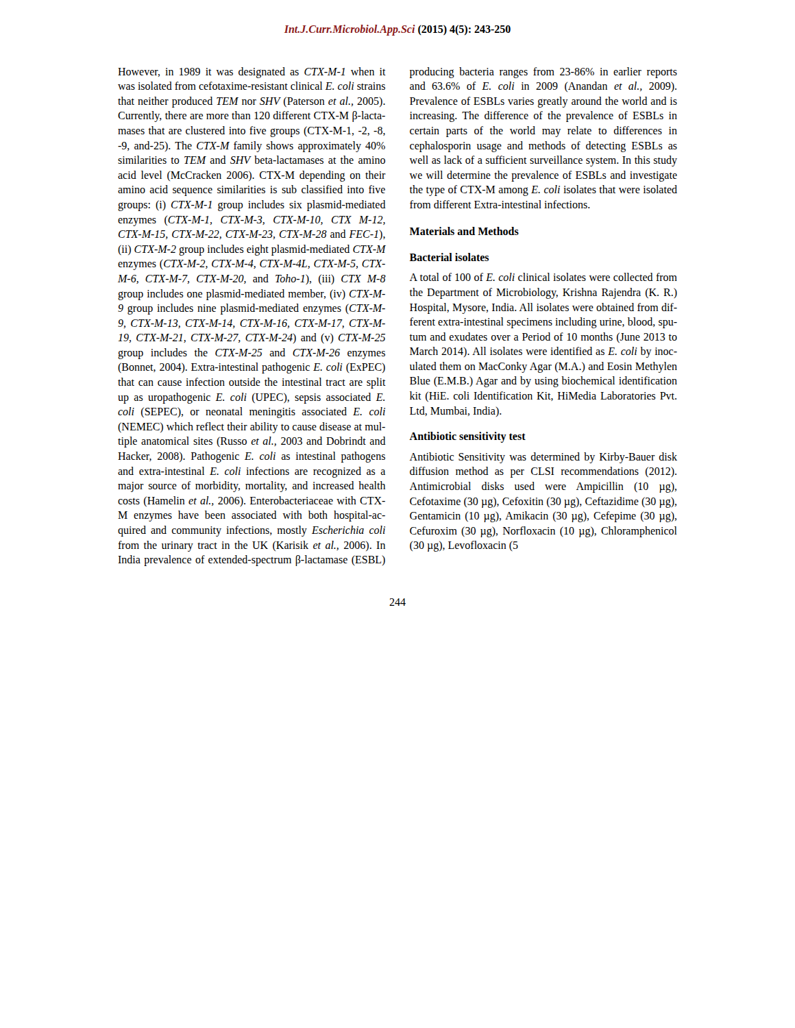Int.J.Curr.Microbiol.App.Sci (2015) 4(5): 243-250
However, in 1989 it was designated as CTX-M-1 when it was isolated from cefotaxime-resistant clinical E. coli strains that neither produced TEM nor SHV (Paterson et al., 2005). Currently, there are more than 120 different CTX-M β-lactamases that are clustered into five groups (CTX-M-1, -2, -8, -9, and-25). The CTX-M family shows approximately 40% similarities to TEM and SHV beta-lactamases at the amino acid level (McCracken 2006). CTX-M depending on their amino acid sequence similarities is sub classified into five groups: (i) CTX-M-1 group includes six plasmid-mediated enzymes (CTX-M-1, CTX-M-3, CTX-M-10, CTX M-12, CTX-M-15, CTX-M-22, CTX-M-23, CTX-M-28 and FEC-1), (ii) CTX-M-2 group includes eight plasmid-mediated CTX-M enzymes (CTX-M-2, CTX-M-4, CTX-M-4L, CTX-M-5, CTX-M-6, CTX-M-7, CTX-M-20, and Toho-1), (iii) CTX M-8 group includes one plasmid-mediated member, (iv) CTX-M-9 group includes nine plasmid-mediated enzymes (CTX-M-9, CTX-M-13, CTX-M-14, CTX-M-16, CTX-M-17, CTX-M-19, CTX-M-21, CTX-M-27, CTX-M-24) and (v) CTX-M-25 group includes the CTX-M-25 and CTX-M-26 enzymes (Bonnet, 2004). Extra-intestinal pathogenic E. coli (ExPEC) that can cause infection outside the intestinal tract are split up as uropathogenic E. coli (UPEC), sepsis associated E. coli (SEPEC), or neonatal meningitis associated E. coli (NEMEC) which reflect their ability to cause disease at multiple anatomical sites (Russo et al., 2003 and Dobrindt and Hacker, 2008). Pathogenic E. coli as intestinal pathogens and extra-intestinal E. coli infections are recognized as a major source of morbidity, mortality, and increased health costs (Hamelin et al., 2006). Enterobacteriaceae with CTX-M enzymes have been associated with both hospital-acquired and community infections, mostly Escherichia coli from the urinary tract in the UK (Karisik et al., 2006). In India prevalence of extended-spectrum β-lactamase (ESBL) producing bacteria ranges from 23-86% in earlier reports and 63.6% of E. coli in 2009 (Anandan et al., 2009). Prevalence of ESBLs varies greatly around the world and is increasing. The difference of the prevalence of ESBLs in certain parts of the world may relate to differences in cephalosporin usage and methods of detecting ESBLs as well as lack of a sufficient surveillance system. In this study we will determine the prevalence of ESBLs and investigate the type of CTX-M among E. coli isolates that were isolated from different Extra-intestinal infections.
Materials and Methods
Bacterial isolates
A total of 100 of E. coli clinical isolates were collected from the Department of Microbiology, Krishna Rajendra (K. R.) Hospital, Mysore, India. All isolates were obtained from different extra-intestinal specimens including urine, blood, sputum and exudates over a Period of 10 months (June 2013 to March 2014). All isolates were identified as E. coli by inoculated them on MacConky Agar (M.A.) and Eosin Methylen Blue (E.M.B.) Agar and by using biochemical identification kit (HiE. coli Identification Kit, HiMedia Laboratories Pvt. Ltd, Mumbai, India).
Antibiotic sensitivity test
Antibiotic Sensitivity was determined by Kirby-Bauer disk diffusion method as per CLSI recommendations (2012). Antimicrobial disks used were Ampicillin (10 µg), Cefotaxime (30 µg), Cefoxitin (30 µg), Ceftazidime (30 µg), Gentamicin (10 µg), Amikacin (30 µg), Cefepime (30 µg), Cefuroxim (30 µg), Norfloxacin (10 µg), Chloramphenicol (30 µg), Levofloxacin (5
244